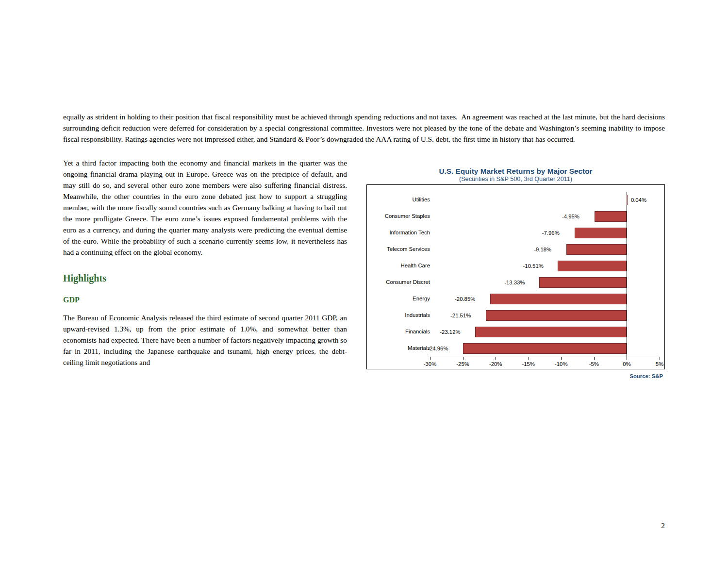equally as strident in holding to their position that fiscal responsibility must be achieved through spending reductions and not taxes. An agreement was reached at the last minute, but the hard decisions surrounding deficit reduction were deferred for consideration by a special congressional committee. Investors were not pleased by the tone of the debate and Washington’s seeming inability to impose fiscal responsibility. Ratings agencies were not impressed either, and Standard & Poor’s downgraded the AAA rating of U.S. debt, the first time in history that has occurred.
Yet a third factor impacting both the economy and financial markets in the quarter was the ongoing financial drama playing out in Europe. Greece was on the precipice of default, and may still do so, and several other euro zone members were also suffering financial distress. Meanwhile, the other countries in the euro zone debated just how to support a struggling member, with the more fiscally sound countries such as Germany balking at having to bail out the more profligate Greece. The euro zone’s issues exposed fundamental problems with the euro as a currency, and during the quarter many analysts were predicting the eventual demise of the euro. While the probability of such a scenario currently seems low, it nevertheless has had a continuing effect on the global economy.
Highlights
GDP
The Bureau of Economic Analysis released the third estimate of second quarter 2011 GDP, an upward-revised 1.3%, up from the prior estimate of 1.0%, and somewhat better than economists had expected. There have been a number of factors negatively impacting growth so far in 2011, including the Japanese earthquake and tsunami, high energy prices, the debt-ceiling limit negotiations and
U.S. Equity Market Returns by Major Sector (Securities in S&P 500, 3rd Quarter 2011)
| Utilities | 0.04% |
| Consumer Staples | -4.95% |
| Information Tech | -7.96% |
| Telecom Services | -9.18% |
| Health Care | -10.51% |
| Consumer Discret | -13.33% |
| Energy | -20.85% |
| Industrials | -21.51% |
| Financials | -23.12% |
| Materials | -24.96% |
| | -30% -25% -20% -15% -10% -5% 0% 5% |
Source: S&P
2